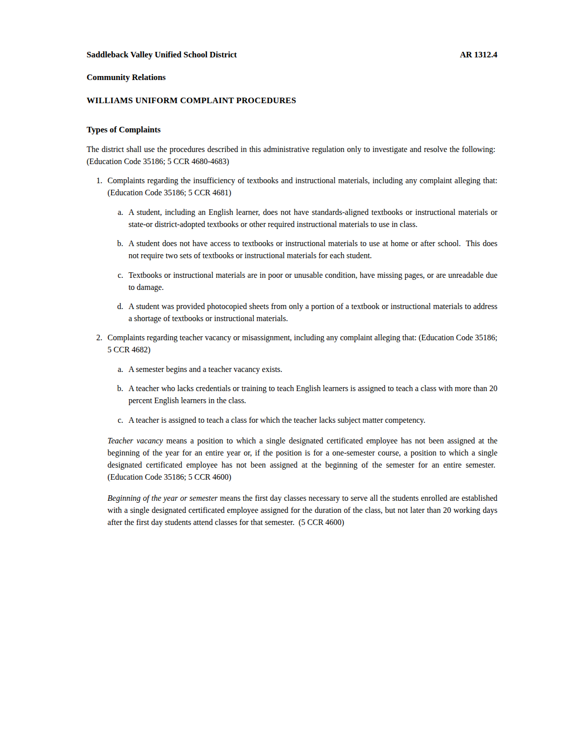Saddleback Valley Unified School District AR 1312.4
Community Relations
WILLIAMS UNIFORM COMPLAINT PROCEDURES
Types of Complaints
The district shall use the procedures described in this administrative regulation only to investigate and resolve the following: (Education Code 35186; 5 CCR 4680-4683)
Complaints regarding the insufficiency of textbooks and instructional materials, including any complaint alleging that: (Education Code 35186; 5 CCR 4681)
A student, including an English learner, does not have standards-aligned textbooks or instructional materials or state-or district-adopted textbooks or other required instructional materials to use in class.
A student does not have access to textbooks or instructional materials to use at home or after school. This does not require two sets of textbooks or instructional materials for each student.
Textbooks or instructional materials are in poor or unusable condition, have missing pages, or are unreadable due to damage.
A student was provided photocopied sheets from only a portion of a textbook or instructional materials to address a shortage of textbooks or instructional materials.
Complaints regarding teacher vacancy or misassignment, including any complaint alleging that: (Education Code 35186; 5 CCR 4682)
A semester begins and a teacher vacancy exists.
A teacher who lacks credentials or training to teach English learners is assigned to teach a class with more than 20 percent English learners in the class.
A teacher is assigned to teach a class for which the teacher lacks subject matter competency.
Teacher vacancy means a position to which a single designated certificated employee has not been assigned at the beginning of the year for an entire year or, if the position is for a one-semester course, a position to which a single designated certificated employee has not been assigned at the beginning of the semester for an entire semester. (Education Code 35186; 5 CCR 4600)
Beginning of the year or semester means the first day classes necessary to serve all the students enrolled are established with a single designated certificated employee assigned for the duration of the class, but not later than 20 working days after the first day students attend classes for that semester. (5 CCR 4600)